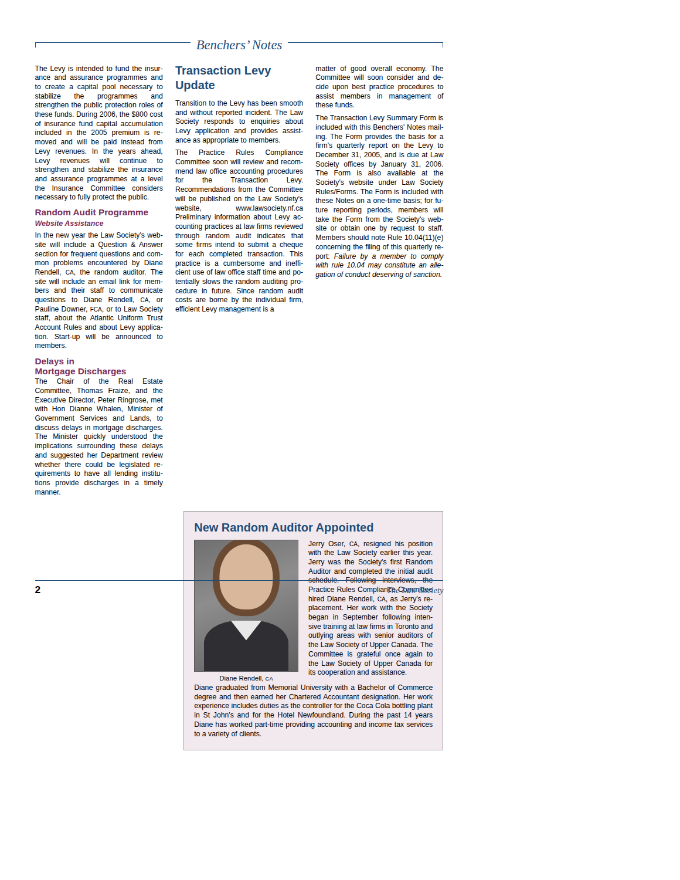Benchers’ Notes
The Levy is intended to fund the insurance and assurance pro­grammes and to create a capital pool necessary to stabilize the pro­grammes and strengthen the public protection roles of these funds. During 2006, the $800 cost of insur­ance fund capital accumulation included in the 2005 premium is removed and will be paid instead from Levy revenues. In the years ahead, Levy revenues will continue to strengthen and stabilize the insur­ance and assurance programmes at a level the Insurance Committee con­siders necessary to fully protect the public.
Random Audit Programme
Website Assistance
In the new year the Law Society's website will include a Question & Answer section for frequent ques­tions and common problems encountered by Diane Rendell, CA, the random auditor. The site will include an email link for members and their staff to communicate questions to Diane Rendell, CA, or Pauline Downer, FCA, or to Law Society staff, about the Atlantic Uniform Trust Account Rules and about Levy application. Start-up will be announced to members.
Delays in
Mortgage Discharges
The Chair of the Real Estate Committee, Thomas Fraize, and the Executive Director, Peter Ringrose, met with Hon Dianne Whalen, Minister of Government Services and Lands, to discuss delays in mortgage discharges. The Minister quickly understood the implica­tions surrounding these delays and suggested her Department review whether there could be legislated requirements to have all lending institutions provide discharges in a timely manner.
Transaction Levy Update
Transition to the Levy has been smooth and without reported inci­dent. The Law Society responds to enquiries about Levy application and provides assistance as appro­priate to members.
The Practice Rules Compliance Committee soon will review and recommend law office accounting procedures for the Transaction Levy. Recommendations from the Committee will be published on the Law Society's website, www.lawsociety.nf.ca Preliminary information about Levy accounting practices at law firms reviewed through random audit indicates that some firms intend to submit a cheque for each completed transac­tion. This practice is a cumbersome and inefficient use of law office staff time and potentially slows the random auditing procedure in future. Since random audit costs are borne by the individual firm, efficient Levy management is a
matter of good overall economy. The Committee will soon consider and decide upon best practice pro­cedures to assist members in man­agement of these funds.
The Transaction Levy Summary Form is included with this Benchers' Notes mailing. The Form provides the basis for a firm's quar­terly report on the Levy to December 31, 2005, and is due at Law Society offices by January 31, 2006. The Form is also available at the Society's website under Law Society Rules/Forms. The Form is included with these Notes on a one-time basis; for future reporting periods, members will take the Form from the Society's website or obtain one by request to staff. Members should note Rule 10.04(11)(e) concerning the filing of this quarterly report: Failure by a member to comply with rule 10.04 may constitute an allegation of conduct deserving of sanction.
New Random Auditor Appointed
Diane Rendell, CA
Jerry Oser, CA, resigned his position with the Law Society earlier this year. Jerry was the Society's first Random Auditor and completed the initial audit schedule. Following interviews, the Practice Rules Compliance Committee hired Diane Rendell, CA, as Jerry's replacement. Her work with the Society began in September following intensive training at law firms in Toronto and outlying areas with senior auditors of the Law Society of Upper Canada. The Committee is grateful once again to the Law Society of Upper Canada for its cooperation and assistance.
Diane graduated from Memorial University with a Bachelor of Commerce degree and then earned her Chartered Accountant desig­nation. Her work experience includes duties as the controller for the Coca Cola bottling plant in St John's and for the Hotel Newfoundland. During the past 14 years Diane has worked part-time providing accounting and income tax services to a variety of clients.
2
The Law Society